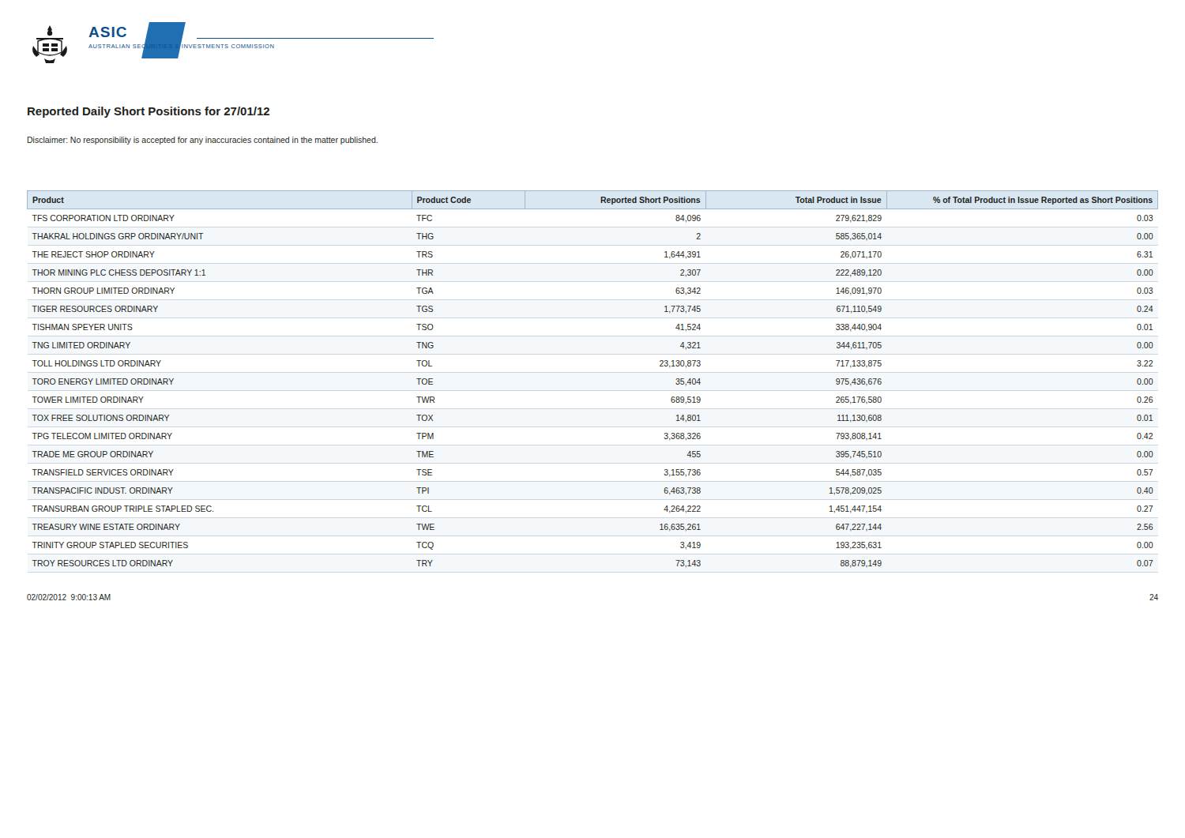ASIC
Australian Securities & Investments Commission
Reported Daily Short Positions for 27/01/12
Disclaimer: No responsibility is accepted for any inaccuracies contained in the matter published.
| Product | Product Code | Reported Short Positions | Total Product in Issue | % of Total Product in Issue Reported as Short Positions |
| --- | --- | --- | --- | --- |
| TFS CORPORATION LTD ORDINARY | TFC | 84,096 | 279,621,829 | 0.03 |
| THAKRAL HOLDINGS GRP ORDINARY/UNIT | THG | 2 | 585,365,014 | 0.00 |
| THE REJECT SHOP ORDINARY | TRS | 1,644,391 | 26,071,170 | 6.31 |
| THOR MINING PLC CHESS DEPOSITARY 1:1 | THR | 2,307 | 222,489,120 | 0.00 |
| THORN GROUP LIMITED ORDINARY | TGA | 63,342 | 146,091,970 | 0.03 |
| TIGER RESOURCES ORDINARY | TGS | 1,773,745 | 671,110,549 | 0.24 |
| TISHMAN SPEYER UNITS | TSO | 41,524 | 338,440,904 | 0.01 |
| TNG LIMITED ORDINARY | TNG | 4,321 | 344,611,705 | 0.00 |
| TOLL HOLDINGS LTD ORDINARY | TOL | 23,130,873 | 717,133,875 | 3.22 |
| TORO ENERGY LIMITED ORDINARY | TOE | 35,404 | 975,436,676 | 0.00 |
| TOWER LIMITED ORDINARY | TWR | 689,519 | 265,176,580 | 0.26 |
| TOX FREE SOLUTIONS ORDINARY | TOX | 14,801 | 111,130,608 | 0.01 |
| TPG TELECOM LIMITED ORDINARY | TPM | 3,368,326 | 793,808,141 | 0.42 |
| TRADE ME GROUP ORDINARY | TME | 455 | 395,745,510 | 0.00 |
| TRANSFIELD SERVICES ORDINARY | TSE | 3,155,736 | 544,587,035 | 0.57 |
| TRANSPACIFIC INDUST. ORDINARY | TPI | 6,463,738 | 1,578,209,025 | 0.40 |
| TRANSURBAN GROUP TRIPLE STAPLED SEC. | TCL | 4,264,222 | 1,451,447,154 | 0.27 |
| TREASURY WINE ESTATE ORDINARY | TWE | 16,635,261 | 647,227,144 | 2.56 |
| TRINITY GROUP STAPLED SECURITIES | TCQ | 3,419 | 193,235,631 | 0.00 |
| TROY RESOURCES LTD ORDINARY | TRY | 73,143 | 88,879,149 | 0.07 |
02/02/2012 9:00:13 AM 24